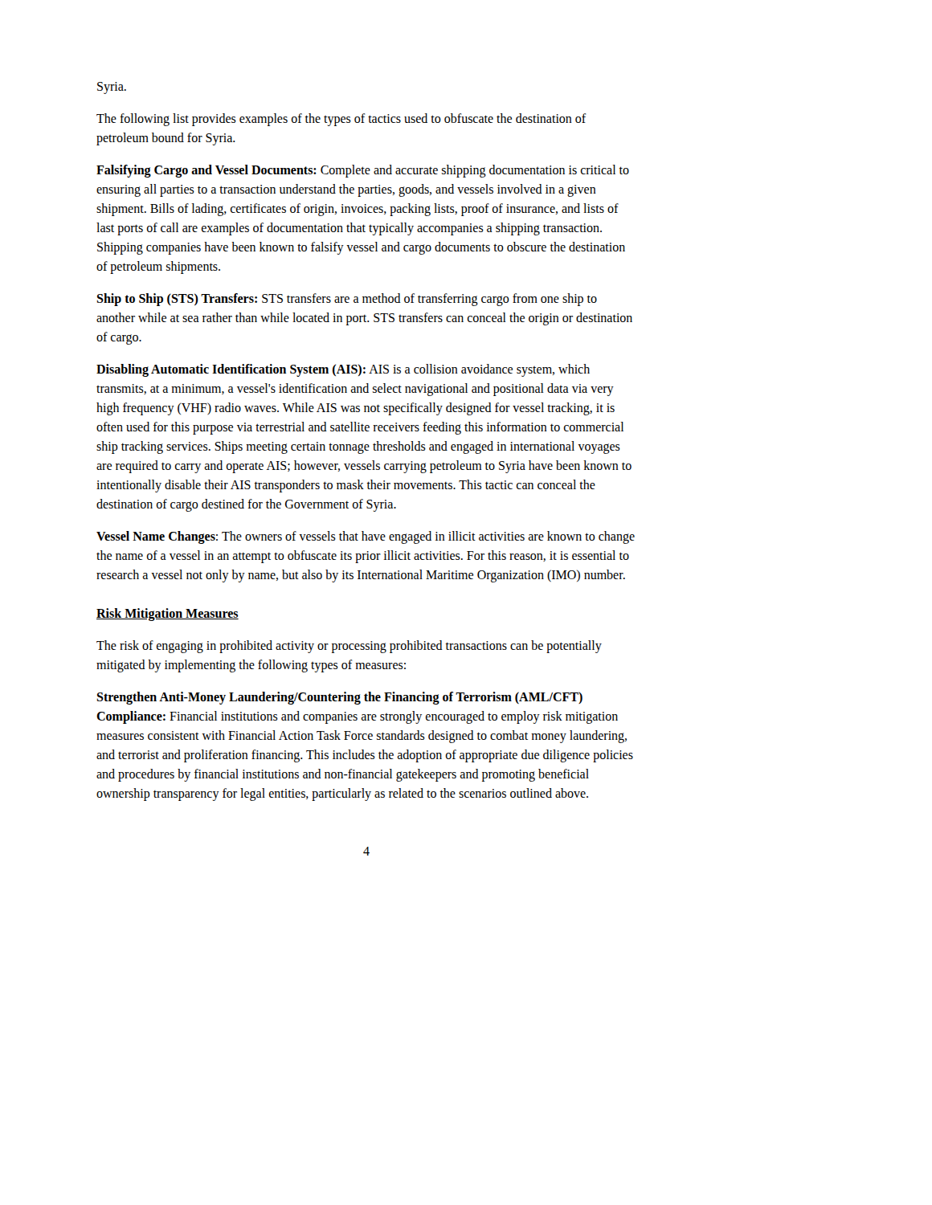Syria.
The following list provides examples of the types of tactics used to obfuscate the destination of petroleum bound for Syria.
Falsifying Cargo and Vessel Documents: Complete and accurate shipping documentation is critical to ensuring all parties to a transaction understand the parties, goods, and vessels involved in a given shipment. Bills of lading, certificates of origin, invoices, packing lists, proof of insurance, and lists of last ports of call are examples of documentation that typically accompanies a shipping transaction. Shipping companies have been known to falsify vessel and cargo documents to obscure the destination of petroleum shipments.
Ship to Ship (STS) Transfers: STS transfers are a method of transferring cargo from one ship to another while at sea rather than while located in port. STS transfers can conceal the origin or destination of cargo.
Disabling Automatic Identification System (AIS): AIS is a collision avoidance system, which transmits, at a minimum, a vessel's identification and select navigational and positional data via very high frequency (VHF) radio waves. While AIS was not specifically designed for vessel tracking, it is often used for this purpose via terrestrial and satellite receivers feeding this information to commercial ship tracking services. Ships meeting certain tonnage thresholds and engaged in international voyages are required to carry and operate AIS; however, vessels carrying petroleum to Syria have been known to intentionally disable their AIS transponders to mask their movements. This tactic can conceal the destination of cargo destined for the Government of Syria.
Vessel Name Changes: The owners of vessels that have engaged in illicit activities are known to change the name of a vessel in an attempt to obfuscate its prior illicit activities. For this reason, it is essential to research a vessel not only by name, but also by its International Maritime Organization (IMO) number.
Risk Mitigation Measures
The risk of engaging in prohibited activity or processing prohibited transactions can be potentially mitigated by implementing the following types of measures:
Strengthen Anti-Money Laundering/Countering the Financing of Terrorism (AML/CFT) Compliance: Financial institutions and companies are strongly encouraged to employ risk mitigation measures consistent with Financial Action Task Force standards designed to combat money laundering, and terrorist and proliferation financing. This includes the adoption of appropriate due diligence policies and procedures by financial institutions and non-financial gatekeepers and promoting beneficial ownership transparency for legal entities, particularly as related to the scenarios outlined above.
4